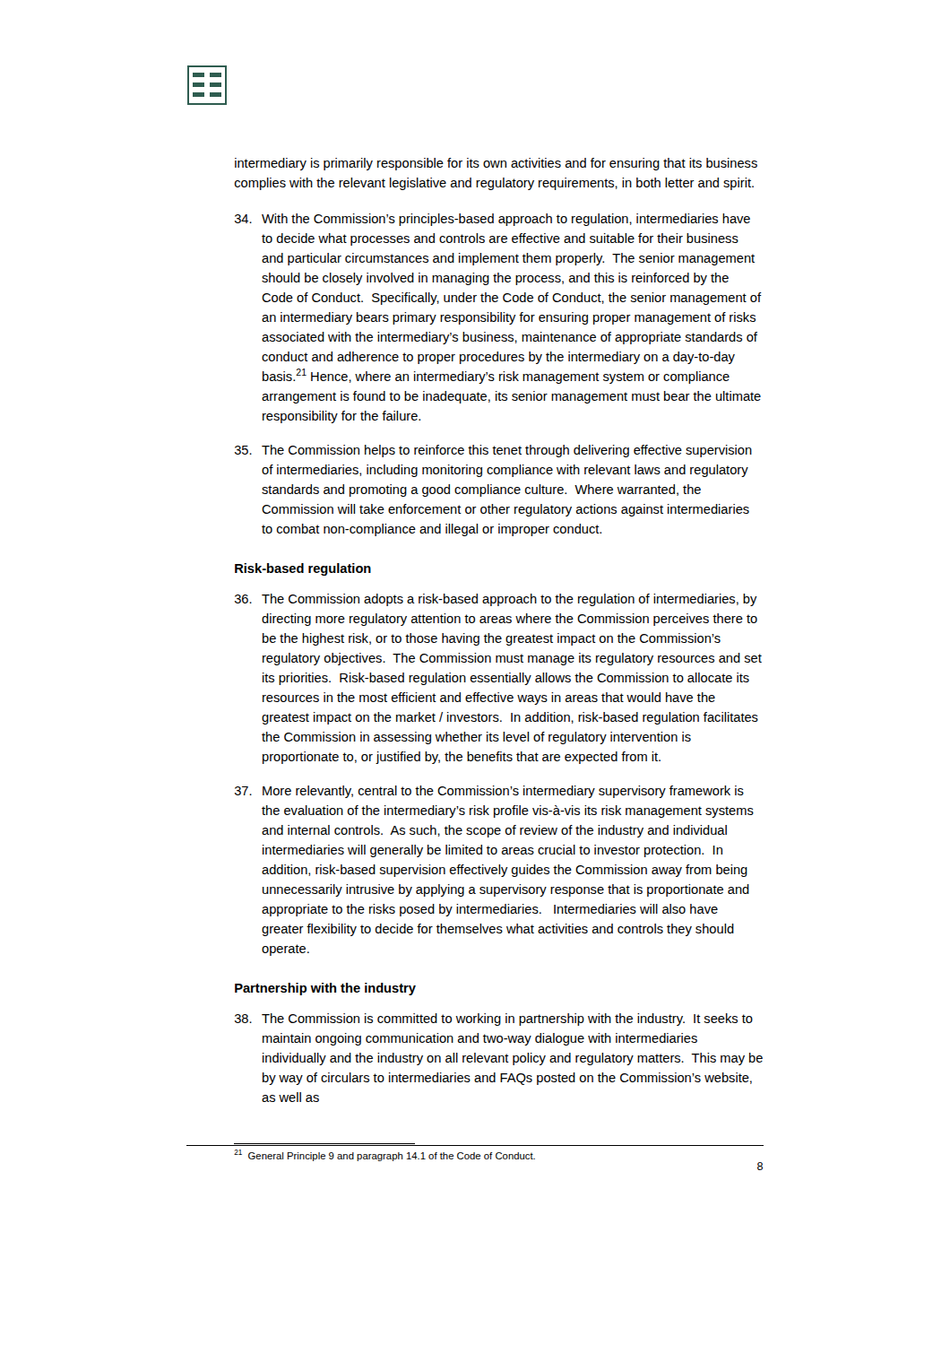intermediary is primarily responsible for its own activities and for ensuring that its business complies with the relevant legislative and regulatory requirements, in both letter and spirit.
34. With the Commission’s principles-based approach to regulation, intermediaries have to decide what processes and controls are effective and suitable for their business and particular circumstances and implement them properly. The senior management should be closely involved in managing the process, and this is reinforced by the Code of Conduct. Specifically, under the Code of Conduct, the senior management of an intermediary bears primary responsibility for ensuring proper management of risks associated with the intermediary’s business, maintenance of appropriate standards of conduct and adherence to proper procedures by the intermediary on a day-to-day basis.21 Hence, where an intermediary’s risk management system or compliance arrangement is found to be inadequate, its senior management must bear the ultimate responsibility for the failure.
35. The Commission helps to reinforce this tenet through delivering effective supervision of intermediaries, including monitoring compliance with relevant laws and regulatory standards and promoting a good compliance culture. Where warranted, the Commission will take enforcement or other regulatory actions against intermediaries to combat non-compliance and illegal or improper conduct.
Risk-based regulation
36. The Commission adopts a risk-based approach to the regulation of intermediaries, by directing more regulatory attention to areas where the Commission perceives there to be the highest risk, or to those having the greatest impact on the Commission’s regulatory objectives. The Commission must manage its regulatory resources and set its priorities. Risk-based regulation essentially allows the Commission to allocate its resources in the most efficient and effective ways in areas that would have the greatest impact on the market / investors. In addition, risk-based regulation facilitates the Commission in assessing whether its level of regulatory intervention is proportionate to, or justified by, the benefits that are expected from it.
37. More relevantly, central to the Commission’s intermediary supervisory framework is the evaluation of the intermediary’s risk profile vis-à-vis its risk management systems and internal controls. As such, the scope of review of the industry and individual intermediaries will generally be limited to areas crucial to investor protection. In addition, risk-based supervision effectively guides the Commission away from being unnecessarily intrusive by applying a supervisory response that is proportionate and appropriate to the risks posed by intermediaries. Intermediaries will also have greater flexibility to decide for themselves what activities and controls they should operate.
Partnership with the industry
38. The Commission is committed to working in partnership with the industry. It seeks to maintain ongoing communication and two-way dialogue with intermediaries individually and the industry on all relevant policy and regulatory matters. This may be by way of circulars to intermediaries and FAQs posted on the Commission’s website, as well as
21 General Principle 9 and paragraph 14.1 of the Code of Conduct.
8